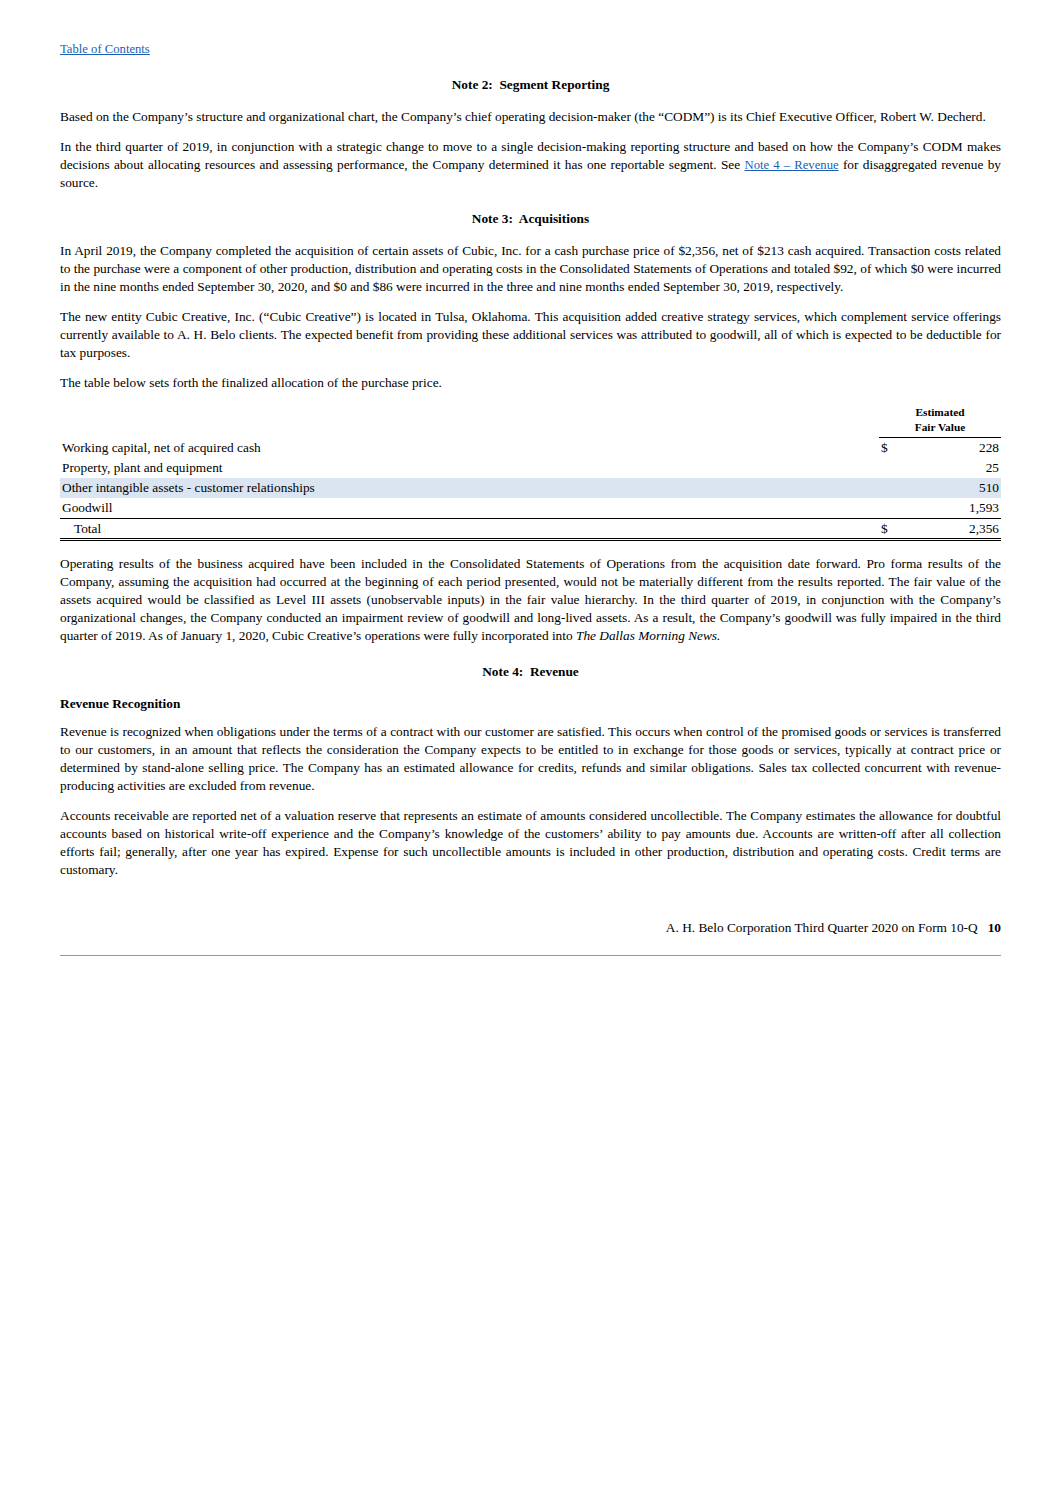Table of Contents
Note 2: Segment Reporting
Based on the Company’s structure and organizational chart, the Company’s chief operating decision-maker (the “CODM”) is its Chief Executive Officer, Robert W. Decherd.
In the third quarter of 2019, in conjunction with a strategic change to move to a single decision-making reporting structure and based on how the Company’s CODM makes decisions about allocating resources and assessing performance, the Company determined it has one reportable segment. See Note 4 – Revenue for disaggregated revenue by source.
Note 3: Acquisitions
In April 2019, the Company completed the acquisition of certain assets of Cubic, Inc. for a cash purchase price of $2,356, net of $213 cash acquired. Transaction costs related to the purchase were a component of other production, distribution and operating costs in the Consolidated Statements of Operations and totaled $92, of which $0 were incurred in the nine months ended September 30, 2020, and $0 and $86 were incurred in the three and nine months ended September 30, 2019, respectively.
The new entity Cubic Creative, Inc. (“Cubic Creative”) is located in Tulsa, Oklahoma. This acquisition added creative strategy services, which complement service offerings currently available to A. H. Belo clients. The expected benefit from providing these additional services was attributed to goodwill, all of which is expected to be deductible for tax purposes.
The table below sets forth the finalized allocation of the purchase price.
| | Estimated Fair Value |
| Working capital, net of acquired cash | $ | 228 |
| Property, plant and equipment | | 25 |
| Other intangible assets - customer relationships | | 510 |
| Goodwill | | 1,593 |
| Total | $ | 2,356 |
Operating results of the business acquired have been included in the Consolidated Statements of Operations from the acquisition date forward. Pro forma results of the Company, assuming the acquisition had occurred at the beginning of each period presented, would not be materially different from the results reported. The fair value of the assets acquired would be classified as Level III assets (unobservable inputs) in the fair value hierarchy. In the third quarter of 2019, in conjunction with the Company’s organizational changes, the Company conducted an impairment review of goodwill and long-lived assets. As a result, the Company’s goodwill was fully impaired in the third quarter of 2019. As of January 1, 2020, Cubic Creative’s operations were fully incorporated into The Dallas Morning News.
Note 4: Revenue
Revenue Recognition
Revenue is recognized when obligations under the terms of a contract with our customer are satisfied. This occurs when control of the promised goods or services is transferred to our customers, in an amount that reflects the consideration the Company expects to be entitled to in exchange for those goods or services, typically at contract price or determined by stand-alone selling price. The Company has an estimated allowance for credits, refunds and similar obligations. Sales tax collected concurrent with revenue-producing activities are excluded from revenue.
Accounts receivable are reported net of a valuation reserve that represents an estimate of amounts considered uncollectible. The Company estimates the allowance for doubtful accounts based on historical write-off experience and the Company’s knowledge of the customers’ ability to pay amounts due. Accounts are written-off after all collection efforts fail; generally, after one year has expired. Expense for such uncollectible amounts is included in other production, distribution and operating costs. Credit terms are customary.
A. H. Belo Corporation Third Quarter 2020 on Form 10-Q10